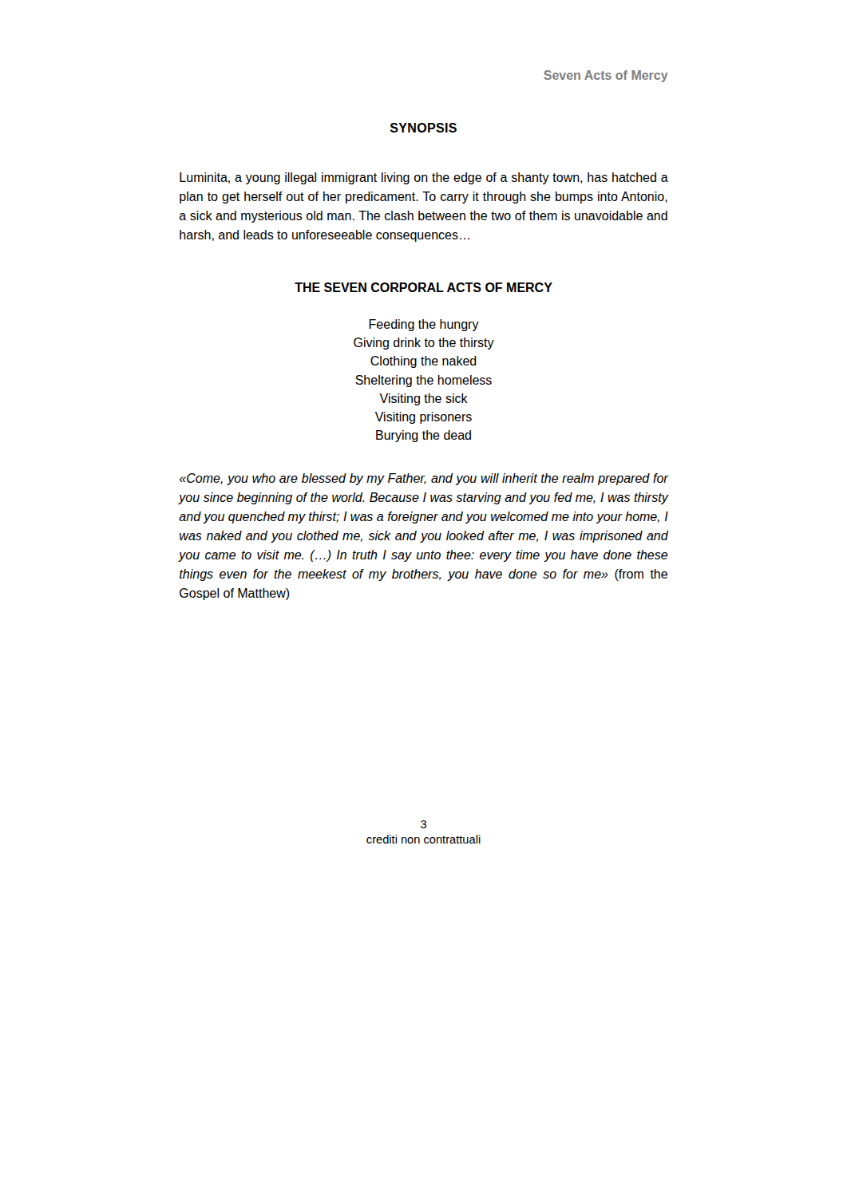Seven Acts of Mercy
SYNOPSIS
Luminita, a young illegal immigrant living on the edge of a shanty town, has hatched a plan to get herself out of her predicament. To carry it through she bumps into Antonio, a sick and mysterious old man. The clash between the two of them is unavoidable and harsh, and leads to unforeseeable consequences…
THE SEVEN CORPORAL ACTS OF MERCY
Feeding the hungry
Giving drink to the thirsty
Clothing the naked
Sheltering the homeless
Visiting the sick
Visiting prisoners
Burying the dead
«Come, you who are blessed by my Father, and you will inherit the realm prepared for you since beginning of the world. Because I was starving and you fed me, I was thirsty and you quenched my thirst; I was a foreigner and you welcomed me into your home, I was naked and you clothed me, sick and you looked after me, I was imprisoned and you came to visit me. (…) In truth I say unto thee: every time you have done these things even for the meekest of my brothers, you have done so for me» (from the Gospel of Matthew)
3 crediti non contrattuali